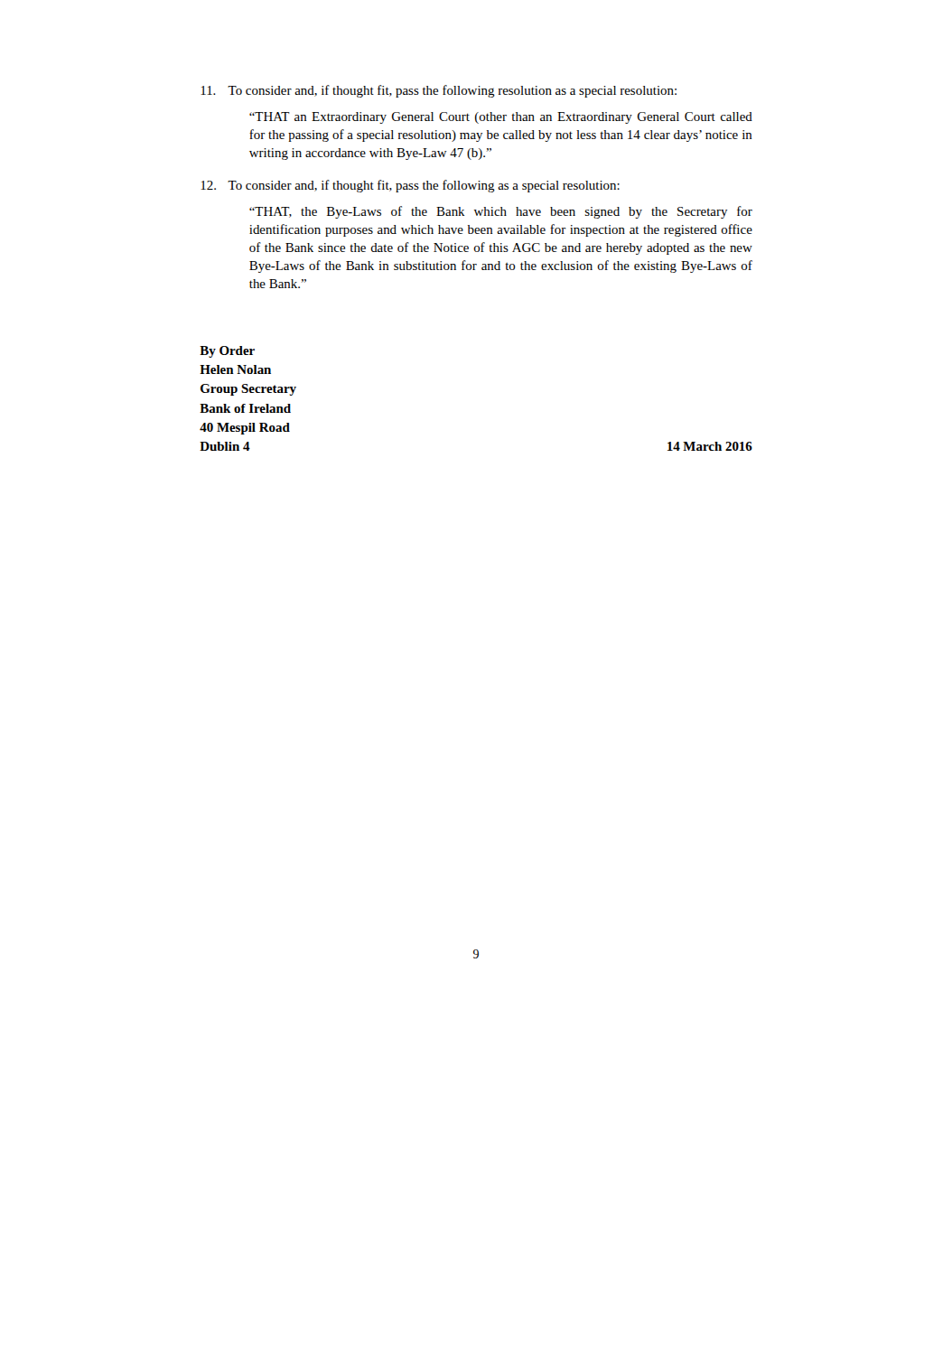11. To consider and, if thought fit, pass the following resolution as a special resolution:
“THAT an Extraordinary General Court (other than an Extraordinary General Court called for the passing of a special resolution) may be called by not less than 14 clear days’ notice in writing in accordance with Bye-Law 47 (b).”
12. To consider and, if thought fit, pass the following as a special resolution:
“THAT, the Bye-Laws of the Bank which have been signed by the Secretary for identification purposes and which have been available for inspection at the registered office of the Bank since the date of the Notice of this AGC be and are hereby adopted as the new Bye-Laws of the Bank in substitution for and to the exclusion of the existing Bye-Laws of the Bank.”
By Order Helen Nolan Group Secretary Bank of Ireland 40 Mespil Road
Dublin 4 14 March 2016
9